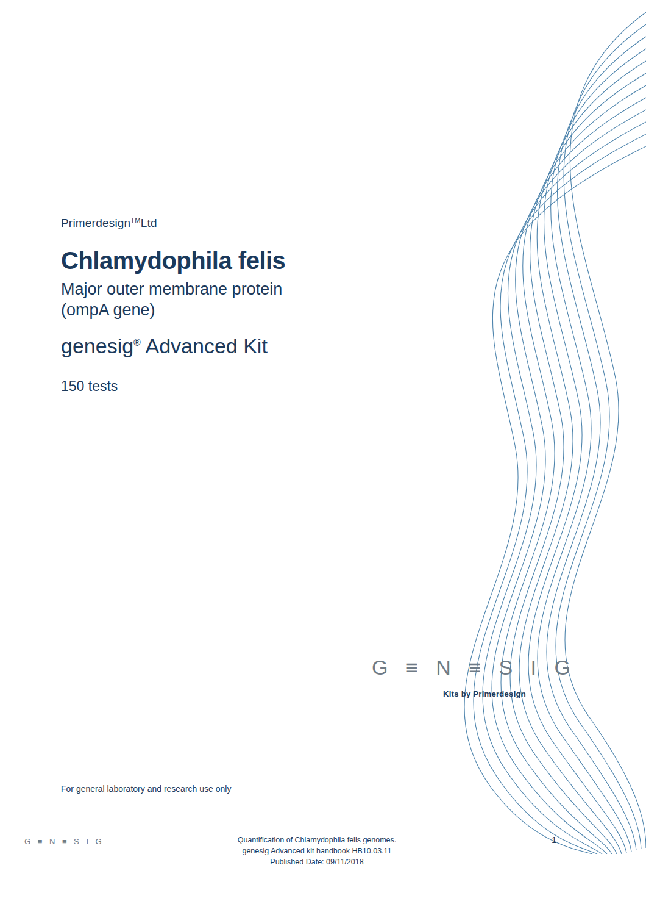PrimerdesignTMLtd
Chlamydophila felis
Major outer membrane protein
(ompA gene)
genesig® Advanced Kit
150 tests
G ≡ N ≡ S I G
Kits by Primerdesign
For general laboratory and research use only
G ≡ N ≡ S I G
Quantification of Chlamydophila felis genomes.
genesig Advanced kit handbook HB10.03.11
Published Date: 09/11/2018
1